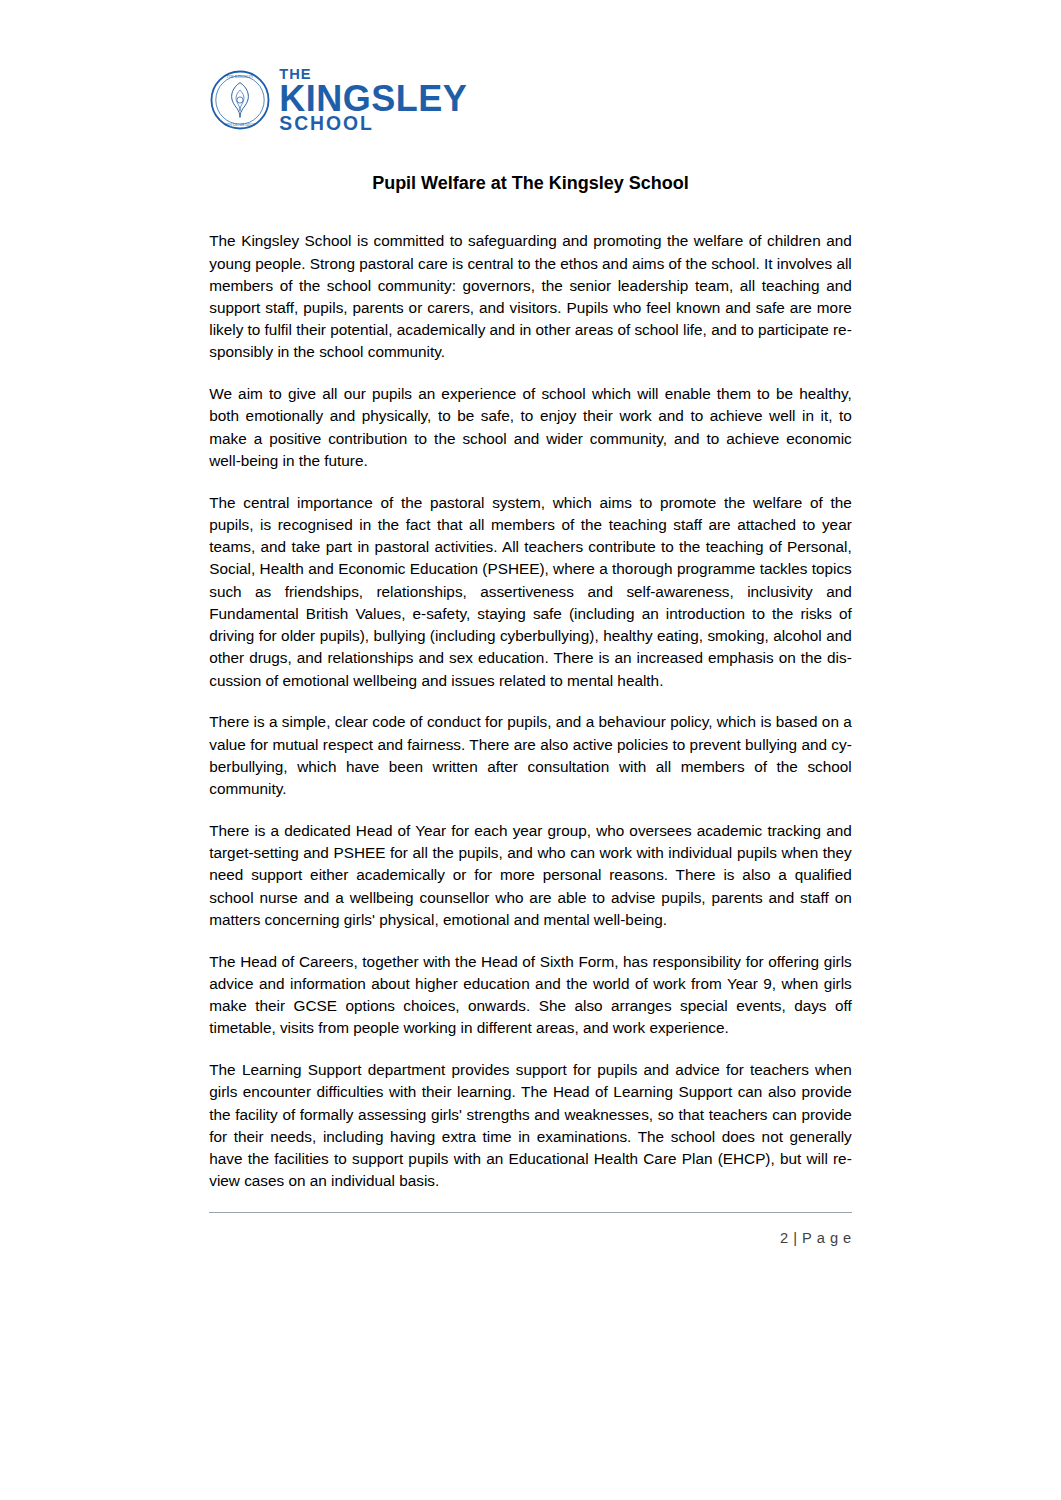THE KINGSLEY NISI QUAM DEUS
THE KINGSLEY SCHOOL
Pupil Welfare at The Kingsley School
The Kingsley School is committed to safeguarding and promoting the welfare of children and young people. Strong pastoral care is central to the ethos and aims of the school. It involves all members of the school community: governors, the senior leadership team, all teaching and support staff, pupils, parents or carers, and visitors. Pupils who feel known and safe are more likely to fulfil their potential, academically and in other areas of school life, and to participate responsibly in the school community.
We aim to give all our pupils an experience of school which will enable them to be healthy, both emotionally and physically, to be safe, to enjoy their work and to achieve well in it, to make a positive contribution to the school and wider community, and to achieve economic well-being in the future.
The central importance of the pastoral system, which aims to promote the welfare of the pupils, is recognised in the fact that all members of the teaching staff are attached to year teams, and take part in pastoral activities. All teachers contribute to the teaching of Personal, Social, Health and Economic Education (PSHEE), where a thorough programme tackles topics such as friendships, relationships, assertiveness and self-awareness, inclusivity and Fundamental British Values, e-safety, staying safe (including an introduction to the risks of driving for older pupils), bullying (including cyberbullying), healthy eating, smoking, alcohol and other drugs, and relationships and sex education. There is an increased emphasis on the discussion of emotional wellbeing and issues related to mental health.
There is a simple, clear code of conduct for pupils, and a behaviour policy, which is based on a value for mutual respect and fairness. There are also active policies to prevent bullying and cyberbullying, which have been written after consultation with all members of the school community.
There is a dedicated Head of Year for each year group, who oversees academic tracking and target-setting and PSHEE for all the pupils, and who can work with individual pupils when they need support either academically or for more personal reasons. There is also a qualified school nurse and a wellbeing counsellor who are able to advise pupils, parents and staff on matters concerning girls' physical, emotional and mental well-being.
The Head of Careers, together with the Head of Sixth Form, has responsibility for offering girls advice and information about higher education and the world of work from Year 9, when girls make their GCSE options choices, onwards. She also arranges special events, days off timetable, visits from people working in different areas, and work experience.
The Learning Support department provides support for pupils and advice for teachers when girls encounter difficulties with their learning. The Head of Learning Support can also provide the facility of formally assessing girls' strengths and weaknesses, so that teachers can provide for their needs, including having extra time in examinations. The school does not generally have the facilities to support pupils with an Educational Health Care Plan (EHCP), but will review cases on an individual basis.
2 | P a g e